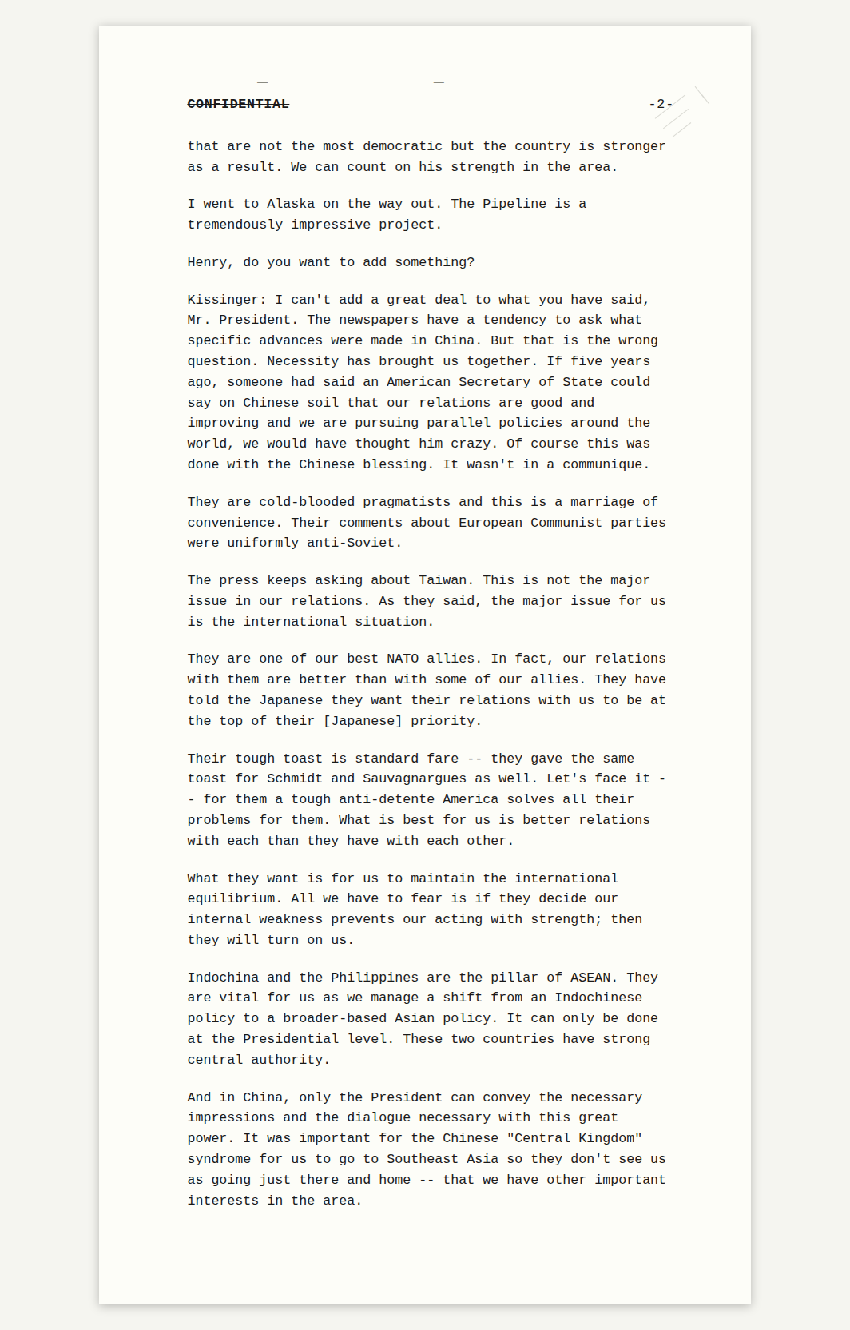− −
CONFIDENTIAL
-2-
that are not the most democratic but the country is stronger as a result. We can count on his strength in the area.
I went to Alaska on the way out. The Pipeline is a tremendously impressive project.
Henry, do you want to add something?
Kissinger: I can't add a great deal to what you have said, Mr. President. The newspapers have a tendency to ask what specific advances were made in China. But that is the wrong question. Necessity has brought us together. If five years ago, someone had said an American Secretary of State could say on Chinese soil that our relations are good and improving and we are pursuing parallel policies around the world, we would have thought him crazy. Of course this was done with the Chinese blessing. It wasn't in a communique.
They are cold-blooded pragmatists and this is a marriage of convenience. Their comments about European Communist parties were uniformly anti-Soviet.
The press keeps asking about Taiwan. This is not the major issue in our relations. As they said, the major issue for us is the international situation.
They are one of our best NATO allies. In fact, our relations with them are better than with some of our allies. They have told the Japanese they want their relations with us to be at the top of their [Japanese] priority.
Their tough toast is standard fare -- they gave the same toast for Schmidt and Sauvagnargues as well. Let's face it -- for them a tough anti-detente America solves all their problems for them. What is best for us is better relations with each than they have with each other.
What they want is for us to maintain the international equilibrium. All we have to fear is if they decide our internal weakness prevents our acting with strength; then they will turn on us.
Indochina and the Philippines are the pillar of ASEAN. They are vital for us as we manage a shift from an Indochinese policy to a broader-based Asian policy. It can only be done at the Presidential level. These two countries have strong central authority.
And in China, only the President can convey the necessary impressions and the dialogue necessary with this great power. It was important for the Chinese "Central Kingdom" syndrome for us to go to Southeast Asia so they don't see us as going just there and home -- that we have other important interests in the area.